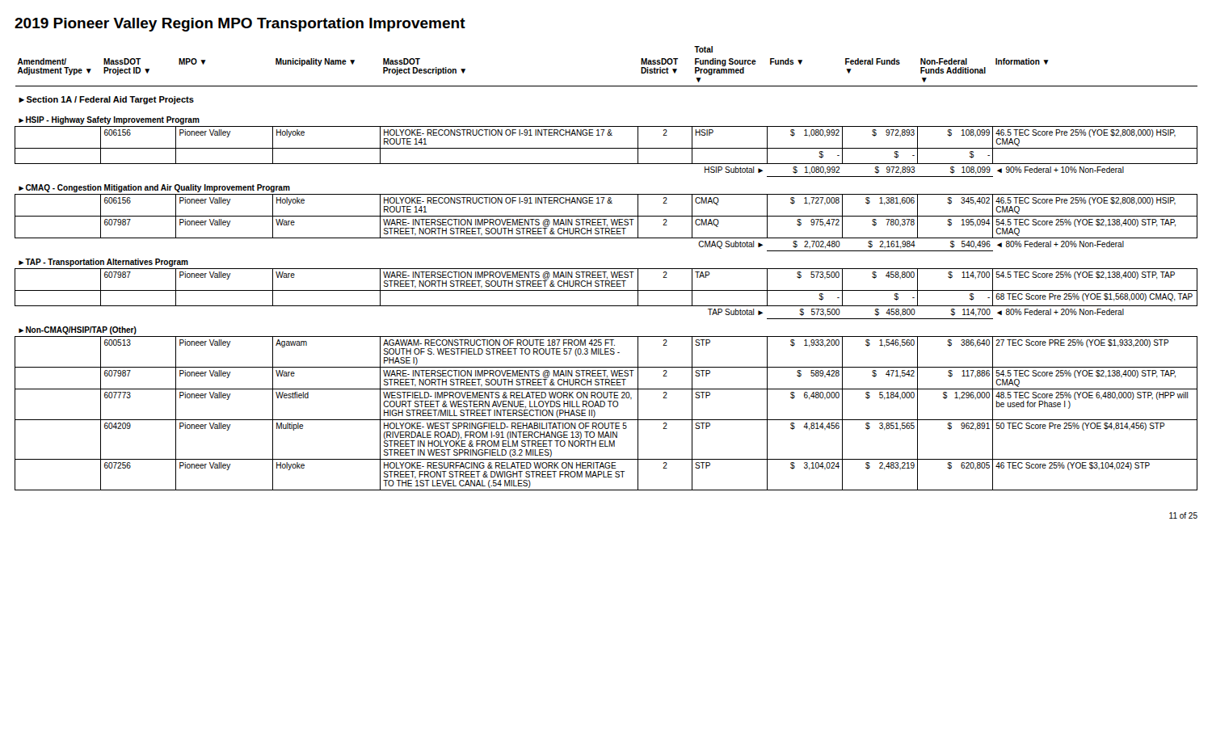2019 Pioneer Valley Region MPO Transportation Improvement
| | | | | | | Total | | | | |
| --- | --- | --- | --- | --- | --- | --- | --- | --- | --- | --- |
| Amendment/ Adjustment Type ▼ | MassDOT Project ID ▼ | MPO ▼ | Municipality Name ▼ | MassDOT Project Description ▼ | MassDOT District ▼ | Funding Source Programmed ▼ | Funds ▼ | Federal Funds ▼ | Non-Federal Funds Additional ▼ | Information ▼ |
| ►Section 1A / Federal Aid Target Projects |
| ►HSIP - Highway Safety Improvement Program |
| | 606156 | Pioneer Valley | Holyoke | HOLYOKE- RECONSTRUCTION OF I-91 INTERCHANGE 17 & ROUTE 141 | 2 | HSIP | $ 1,080,992 | $ 972,893 | $ 108,099 | 46.5 TEC Score Pre 25% (YOE $2,808,000) HSIP, CMAQ |
| | | | | | | | $ - | $ - | $ - | |
| | HSIP Subtotal ► | $ 1,080,992 | $ 972,893 | $ 108,099 | ◄ 90% Federal + 10% Non-Federal |
| ►CMAQ - Congestion Mitigation and Air Quality Improvement Program |
| | 606156 | Pioneer Valley | Holyoke | HOLYOKE- RECONSTRUCTION OF I-91 INTERCHANGE 17 & ROUTE 141 | 2 | CMAQ | $ 1,727,008 | $ 1,381,606 | $ 345,402 | 46.5 TEC Score Pre 25% (YOE $2,808,000) HSIP, CMAQ |
| | 607987 | Pioneer Valley | Ware | WARE- INTERSECTION IMPROVEMENTS @ MAIN STREET, WEST STREET, NORTH STREET, SOUTH STREET & CHURCH STREET | 2 | CMAQ | $ 975,472 | $ 780,378 | $ 195,094 | 54.5 TEC Score 25% (YOE $2,138,400) STP, TAP, CMAQ |
| | CMAQ Subtotal ► | $ 2,702,480 | $ 2,161,984 | $ 540,496 | ◄ 80% Federal + 20% Non-Federal |
| ►TAP - Transportation Alternatives Program |
| | 607987 | Pioneer Valley | Ware | WARE- INTERSECTION IMPROVEMENTS @ MAIN STREET, WEST STREET, NORTH STREET, SOUTH STREET & CHURCH STREET | 2 | TAP | $ 573,500 | $ 458,800 | $ 114,700 | 54.5 TEC Score 25% (YOE $2,138,400) STP, TAP |
| | | | | | | | $ - | $ - | $ - | 68 TEC Score Pre 25% (YOE $1,568,000) CMAQ, TAP |
| | TAP Subtotal ► | $ 573,500 | $ 458,800 | $ 114,700 | ◄ 80% Federal + 20% Non-Federal |
| ►Non-CMAQ/HSIP/TAP (Other) |
| | 600513 | Pioneer Valley | Agawam | AGAWAM- RECONSTRUCTION OF ROUTE 187 FROM 425 FT. SOUTH OF S. WESTFIELD STREET TO ROUTE 57 (0.3 MILES - PHASE I) | 2 | STP | $ 1,933,200 | $ 1,546,560 | $ 386,640 | 27 TEC Score PRE 25% (YOE $1,933,200) STP |
| | 607987 | Pioneer Valley | Ware | WARE- INTERSECTION IMPROVEMENTS @ MAIN STREET, WEST STREET, NORTH STREET, SOUTH STREET & CHURCH STREET | 2 | STP | $ 589,428 | $ 471,542 | $ 117,886 | 54.5 TEC Score 25% (YOE $2,138,400) STP, TAP, CMAQ |
| | 607773 | Pioneer Valley | Westfield | WESTFIELD- IMPROVEMENTS & RELATED WORK ON ROUTE 20, COURT STEET & WESTERN AVENUE, LLOYDS HILL ROAD TO HIGH STREET/MILL STREET INTERSECTION (PHASE II) | 2 | STP | $ 6,480,000 | $ 5,184,000 | $ 1,296,000 | 48.5 TEC Score 25% (YOE 6,480,000) STP, (HPP will be used for Phase I ) |
| | 604209 | Pioneer Valley | Multiple | HOLYOKE- WEST SPRINGFIELD- REHABILITATION OF ROUTE 5 (RIVERDALE ROAD), FROM I-91 (INTERCHANGE 13) TO MAIN STREET IN HOLYOKE & FROM ELM STREET TO NORTH ELM STREET IN WEST SPRINGFIELD (3.2 MILES) | 2 | STP | $ 4,814,456 | $ 3,851,565 | $ 962,891 | 50 TEC Score Pre 25% (YOE $4,814,456) STP |
| | 607256 | Pioneer Valley | Holyoke | HOLYOKE- RESURFACING & RELATED WORK ON HERITAGE STREET, FRONT STREET & DWIGHT STREET FROM MAPLE ST TO THE 1ST LEVEL CANAL (.54 MILES) | 2 | STP | $ 3,104,024 | $ 2,483,219 | $ 620,805 | 46 TEC Score 25% (YOE $3,104,024) STP |
11 of 25